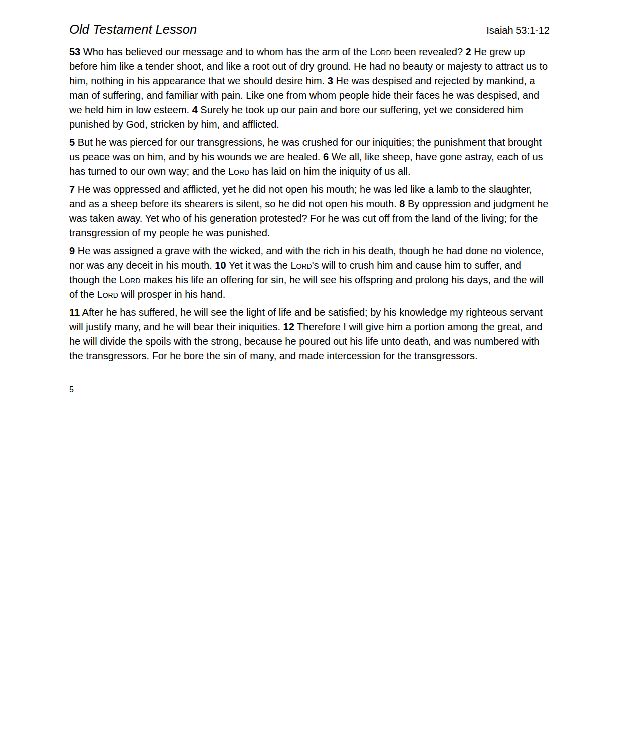Old Testament Lesson
Isaiah 53:1-12
53 Who has believed our message and to whom has the arm of the Lord been revealed? 2 He grew up before him like a tender shoot, and like a root out of dry ground. He had no beauty or majesty to attract us to him, nothing in his appearance that we should desire him. 3 He was despised and rejected by mankind, a man of suffering, and familiar with pain. Like one from whom people hide their faces he was despised, and we held him in low esteem. 4 Surely he took up our pain and bore our suffering, yet we considered him punished by God, stricken by him, and afflicted.
5 But he was pierced for our transgressions, he was crushed for our iniquities; the punishment that brought us peace was on him, and by his wounds we are healed. 6 We all, like sheep, have gone astray, each of us has turned to our own way; and the Lord has laid on him the iniquity of us all.
7 He was oppressed and afflicted, yet he did not open his mouth; he was led like a lamb to the slaughter, and as a sheep before its shearers is silent, so he did not open his mouth. 8 By oppression and judgment he was taken away. Yet who of his generation protested? For he was cut off from the land of the living; for the transgression of my people he was punished.
9 He was assigned a grave with the wicked, and with the rich in his death, though he had done no violence, nor was any deceit in his mouth. 10 Yet it was the Lord's will to crush him and cause him to suffer, and though the Lord makes his life an offering for sin, he will see his offspring and prolong his days, and the will of the Lord will prosper in his hand.
11 After he has suffered, he will see the light of life and be satisfied; by his knowledge my righteous servant will justify many, and he will bear their iniquities. 12 Therefore I will give him a portion among the great, and he will divide the spoils with the strong, because he poured out his life unto death, and was numbered with the transgressors. For he bore the sin of many, and made intercession for the transgressors.
5